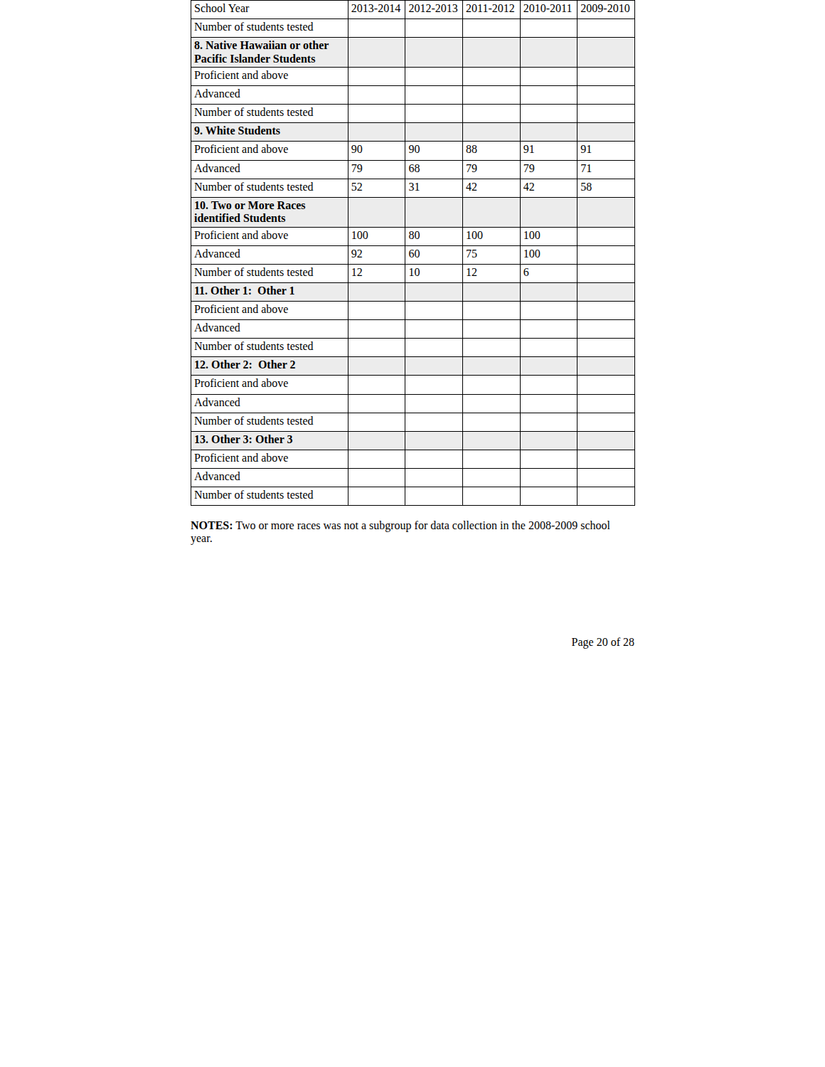| School Year | 2013-2014 | 2012-2013 | 2011-2012 | 2010-2011 | 2009-2010 |
| Number of students tested | | | | | |
| 8. Native Hawaiian or other Pacific Islander Students | | | | | |
| Proficient and above | | | | | |
| Advanced | | | | | |
| Number of students tested | | | | | |
| 9. White Students | | | | | |
| Proficient and above | 90 | 90 | 88 | 91 | 91 |
| Advanced | 79 | 68 | 79 | 79 | 71 |
| Number of students tested | 52 | 31 | 42 | 42 | 58 |
| 10. Two or More Races identified Students | | | | | |
| Proficient and above | 100 | 80 | 100 | 100 | |
| Advanced | 92 | 60 | 75 | 100 | |
| Number of students tested | 12 | 10 | 12 | 6 | |
| 11. Other 1: Other 1 | | | | | |
| Proficient and above | | | | | |
| Advanced | | | | | |
| Number of students tested | | | | | |
| 12. Other 2: Other 2 | | | | | |
| Proficient and above | | | | | |
| Advanced | | | | | |
| Number of students tested | | | | | |
| 13. Other 3: Other 3 | | | | | |
| Proficient and above | | | | | |
| Advanced | | | | | |
| Number of students tested | | | | | |
NOTES: Two or more races was not a subgroup for data collection in the 2008-2009 school year.
Page 20 of 28